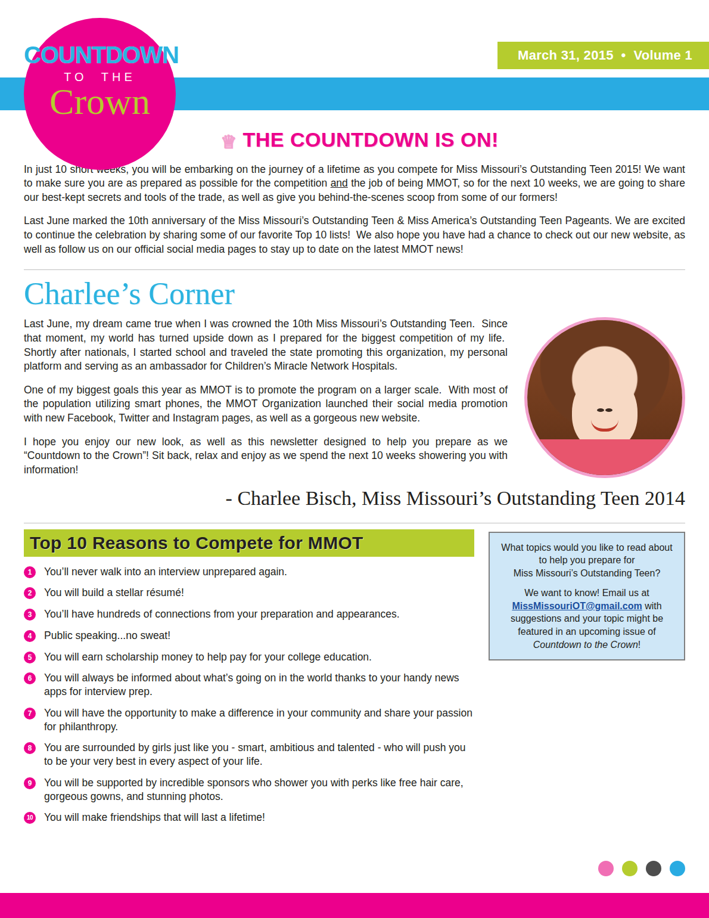March 31, 2015 • Volume 1
COUNTDOWN
TO THE
Crown
♕THE COUNTDOWN IS ON!
In just 10 short weeks, you will be embarking on the journey of a lifetime as you compete for Miss Missouri’s Outstanding Teen 2015! We want to make sure you are as prepared as possible for the competition and the job of being MMOT, so for the next 10 weeks, we are going to share our best-kept secrets and tools of the trade, as well as give you behind-the-scenes scoop from some of our formers!
Last June marked the 10th anniversary of the Miss Missouri’s Outstanding Teen & Miss America’s Outstanding Teen Pageants. We are excited to continue the celebration by sharing some of our favorite Top 10 lists! We also hope you have had a chance to check out our new website, as well as follow us on our official social media pages to stay up to date on the latest MMOT news!
Charlee’s Corner
Last June, my dream came true when I was crowned the 10th Miss Missouri’s Outstanding Teen. Since that moment, my world has turned upside down as I prepared for the biggest competition of my life. Shortly after nationals, I started school and traveled the state promoting this organization, my personal platform and serving as an ambassador for Children’s Miracle Network Hospitals.
One of my biggest goals this year as MMOT is to promote the program on a larger scale. With most of the population utilizing smart phones, the MMOT Organization launched their social media promotion with new Facebook, Twitter and Instagram pages, as well as a gorgeous new website.
I hope you enjoy our new look, as well as this newsletter designed to help you prepare as we “Countdown to the Crown”! Sit back, relax and enjoy as we spend the next 10 weeks showering you with information!
- Charlee Bisch, Miss Missouri’s Outstanding Teen 2014
Top 10 Reasons to Compete for MMOT
You’ll never walk into an interview unprepared again.
You will build a stellar résumé!
You’ll have hundreds of connections from your preparation and appearances.
Public speaking...no sweat!
You will earn scholarship money to help pay for your college education.
You will always be informed about what’s going on in the world thanks to your handy news apps for interview prep.
You will have the opportunity to make a difference in your community and share your passion for philanthropy.
You are surrounded by girls just like you - smart, ambitious and talented - who will push you to be your very best in every aspect of your life.
You will be supported by incredible sponsors who shower you with perks like free hair care, gorgeous gowns, and stunning photos.
You will make friendships that will last a lifetime!
What topics would you like to read about to help you prepare for
Miss Missouri’s Outstanding Teen?
We want to know! Email us at
MissMissouriOT@gmail.com with suggestions and your topic might be featured in an upcoming issue of Countdown to the Crown!